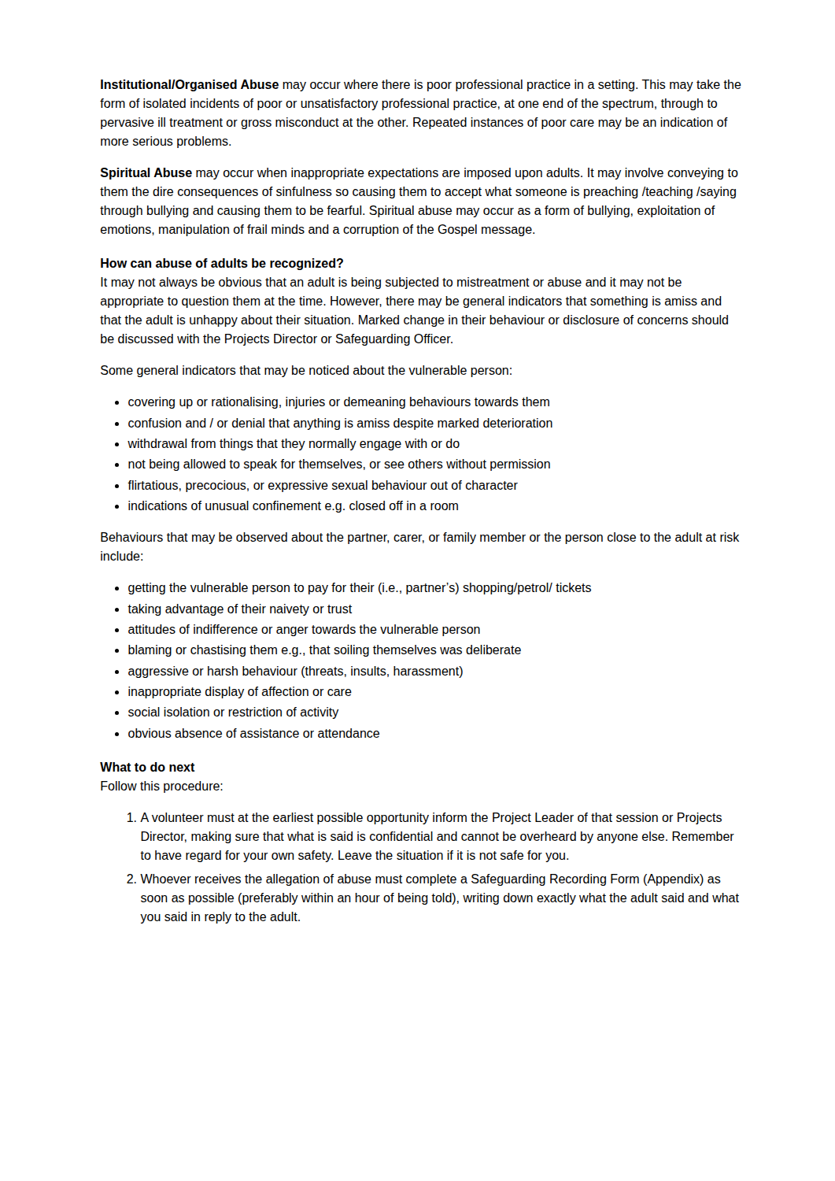Institutional/Organised Abuse may occur where there is poor professional practice in a setting. This may take the form of isolated incidents of poor or unsatisfactory professional practice, at one end of the spectrum, through to pervasive ill treatment or gross misconduct at the other. Repeated instances of poor care may be an indication of more serious problems.
Spiritual Abuse may occur when inappropriate expectations are imposed upon adults. It may involve conveying to them the dire consequences of sinfulness so causing them to accept what someone is preaching /teaching /saying through bullying and causing them to be fearful. Spiritual abuse may occur as a form of bullying, exploitation of emotions, manipulation of frail minds and a corruption of the Gospel message.
How can abuse of adults be recognized?
It may not always be obvious that an adult is being subjected to mistreatment or abuse and it may not be appropriate to question them at the time. However, there may be general indicators that something is amiss and that the adult is unhappy about their situation. Marked change in their behaviour or disclosure of concerns should be discussed with the Projects Director or Safeguarding Officer.
Some general indicators that may be noticed about the vulnerable person:
covering up or rationalising, injuries or demeaning behaviours towards them
confusion and / or denial that anything is amiss despite marked deterioration
withdrawal from things that they normally engage with or do
not being allowed to speak for themselves, or see others without permission
flirtatious, precocious, or expressive sexual behaviour out of character
indications of unusual confinement e.g. closed off in a room
Behaviours that may be observed about the partner, carer, or family member or the person close to the adult at risk include:
getting the vulnerable person to pay for their (i.e., partner’s) shopping/petrol/ tickets
taking advantage of their naivety or trust
attitudes of indifference or anger towards the vulnerable person
blaming or chastising them e.g., that soiling themselves was deliberate
aggressive or harsh behaviour (threats, insults, harassment)
inappropriate display of affection or care
social isolation or restriction of activity
obvious absence of assistance or attendance
What to do next
Follow this procedure:
A volunteer must at the earliest possible opportunity inform the Project Leader of that session or Projects Director, making sure that what is said is confidential and cannot be overheard by anyone else. Remember to have regard for your own safety. Leave the situation if it is not safe for you.
Whoever receives the allegation of abuse must complete a Safeguarding Recording Form (Appendix) as soon as possible (preferably within an hour of being told), writing down exactly what the adult said and what you said in reply to the adult.